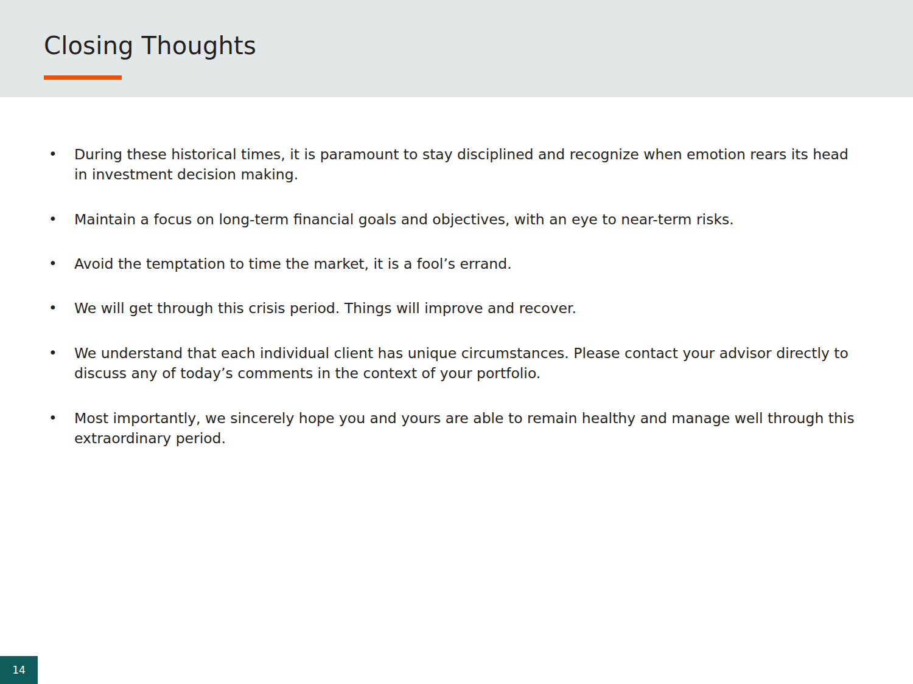Closing Thoughts
During these historical times, it is paramount to stay disciplined and recognize when emotion rears its head in investment decision making.
Maintain a focus on long-term financial goals and objectives, with an eye to near-term risks.
Avoid the temptation to time the market, it is a fool’s errand.
We will get through this crisis period. Things will improve and recover.
We understand that each individual client has unique circumstances. Please contact your advisor directly to discuss any of today’s comments in the context of your portfolio.
Most importantly, we sincerely hope you and yours are able to remain healthy and manage well through this extraordinary period.
14